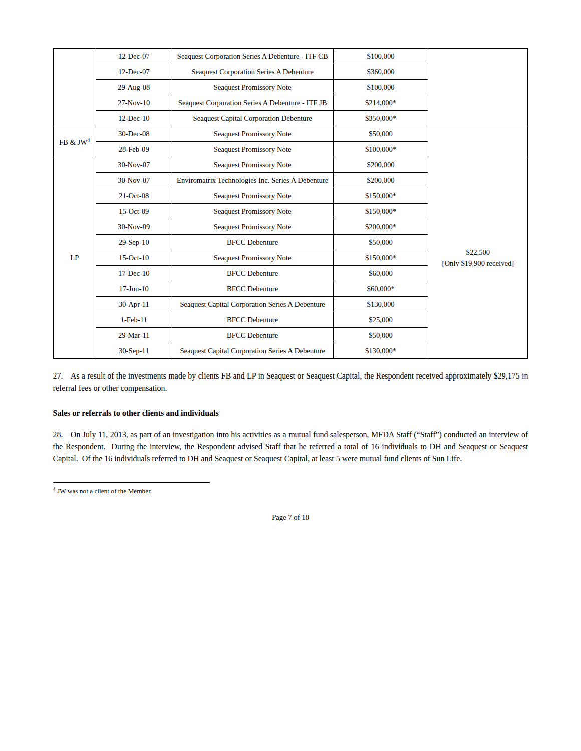| | 12-Dec-07 | Seaquest Corporation Series A Debenture - ITF CB | $100,000 | |
| 12-Dec-07 | Seaquest Corporation Series A Debenture | $360,000 |
| 29-Aug-08 | Seaquest Promissory Note | $100,000 |
| 27-Nov-10 | Seaquest Corporation Series A Debenture - ITF JB | $214,000* |
| 12-Dec-10 | Seaquest Capital Corporation Debenture | $350,000* |
| FB & JW 4 | 30-Dec-08 | Seaquest Promissory Note | $50,000 | |
| 28-Feb-09 | Seaquest Promissory Note | $100,000* |
| LP | 30-Nov-07 | Seaquest Promissory Note | $200,000 | $22,500 [Only $19,900 received] |
| 30-Nov-07 | Enviromatrix Technologies Inc. Series A Debenture | $200,000 |
| 21-Oct-08 | Seaquest Promissory Note | $150,000* |
| 15-Oct-09 | Seaquest Promissory Note | $150,000* |
| 30-Nov-09 | Seaquest Promissory Note | $200,000* |
| 29-Sep-10 | BFCC Debenture | $50,000 |
| 15-Oct-10 | Seaquest Promissory Note | $150,000* |
| 17-Dec-10 | BFCC Debenture | $60,000 |
| 17-Jun-10 | BFCC Debenture | $60,000* |
| 30-Apr-11 | Seaquest Capital Corporation Series A Debenture | $130,000 |
| 1-Feb-11 | BFCC Debenture | $25,000 |
| 29-Mar-11 | BFCC Debenture | $50,000 |
| 30-Sep-11 | Seaquest Capital Corporation Series A Debenture | $130,000* |
27. As a result of the investments made by clients FB and LP in Seaquest or Seaquest Capital, the Respondent received approximately $29,175 in referral fees or other compensation.
Sales or referrals to other clients and individuals
28. On July 11, 2013, as part of an investigation into his activities as a mutual fund salesperson, MFDA Staff (“Staff”) conducted an interview of the Respondent. During the interview, the Respondent advised Staff that he referred a total of 16 individuals to DH and Seaquest or Seaquest Capital. Of the 16 individuals referred to DH and Seaquest or Seaquest Capital, at least 5 were mutual fund clients of Sun Life.
4 JW was not a client of the Member.
Page 7 of 18